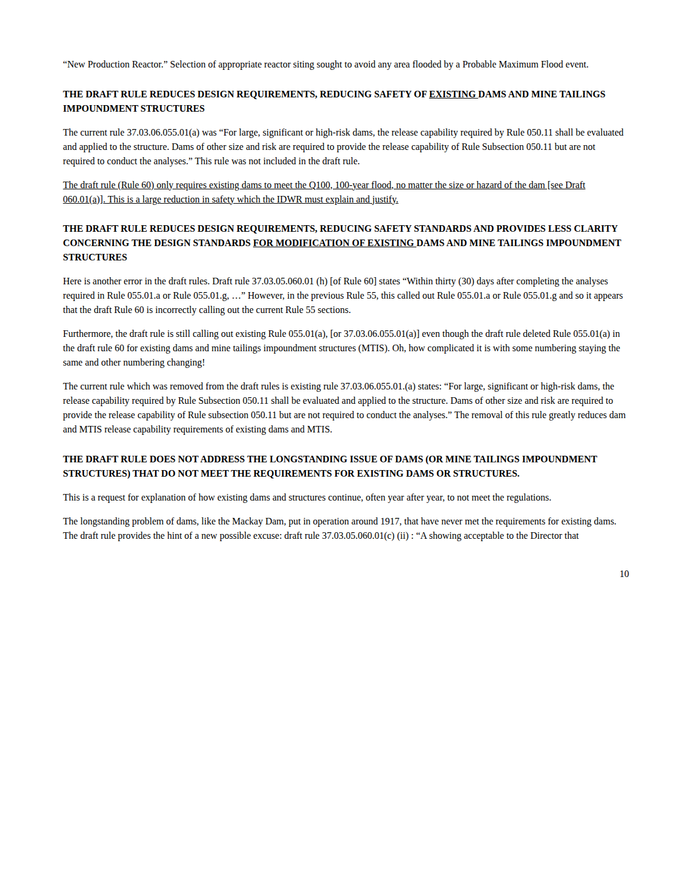“New Production Reactor.” Selection of appropriate reactor siting sought to avoid any area flooded by a Probable Maximum Flood event.
THE DRAFT RULE REDUCES DESIGN REQUIREMENTS, REDUCING SAFETY OF EXISTING DAMS AND MINE TAILINGS IMPOUNDMENT STRUCTURES
The current rule 37.03.06.055.01(a) was “For large, significant or high-risk dams, the release capability required by Rule 050.11 shall be evaluated and applied to the structure. Dams of other size and risk are required to provide the release capability of Rule Subsection 050.11 but are not required to conduct the analyses.” This rule was not included in the draft rule.
The draft rule (Rule 60) only requires existing dams to meet the Q100, 100-year flood, no matter the size or hazard of the dam [see Draft 060.01(a)]. This is a large reduction in safety which the IDWR must explain and justify.
THE DRAFT RULE REDUCES DESIGN REQUIREMENTS, REDUCING SAFETY STANDARDS AND PROVIDES LESS CLARITY CONCERNING THE DESIGN STANDARDS FOR MODIFICATION OF EXISTING DAMS AND MINE TAILINGS IMPOUNDMENT STRUCTURES
Here is another error in the draft rules. Draft rule 37.03.05.060.01 (h) [of Rule 60] states “Within thirty (30) days after completing the analyses required in Rule 055.01.a or Rule 055.01.g, …” However, in the previous Rule 55, this called out Rule 055.01.a or Rule 055.01.g and so it appears that the draft Rule 60 is incorrectly calling out the current Rule 55 sections.
Furthermore, the draft rule is still calling out existing Rule 055.01(a), [or 37.03.06.055.01(a)] even though the draft rule deleted Rule 055.01(a) in the draft rule 60 for existing dams and mine tailings impoundment structures (MTIS). Oh, how complicated it is with some numbering staying the same and other numbering changing!
The current rule which was removed from the draft rules is existing rule 37.03.06.055.01.(a) states: “For large, significant or high-risk dams, the release capability required by Rule Subsection 050.11 shall be evaluated and applied to the structure. Dams of other size and risk are required to provide the release capability of Rule subsection 050.11 but are not required to conduct the analyses.” The removal of this rule greatly reduces dam and MTIS release capability requirements of existing dams and MTIS.
THE DRAFT RULE DOES NOT ADDRESS THE LONGSTANDING ISSUE OF DAMS (OR MINE TAILINGS IMPOUNDMENT STRUCTURES) THAT DO NOT MEET THE REQUIREMENTS FOR EXISTING DAMS OR STRUCTURES.
This is a request for explanation of how existing dams and structures continue, often year after year, to not meet the regulations.
The longstanding problem of dams, like the Mackay Dam, put in operation around 1917, that have never met the requirements for existing dams. The draft rule provides the hint of a new possible excuse: draft rule 37.03.05.060.01(c) (ii) : “A showing acceptable to the Director that
10